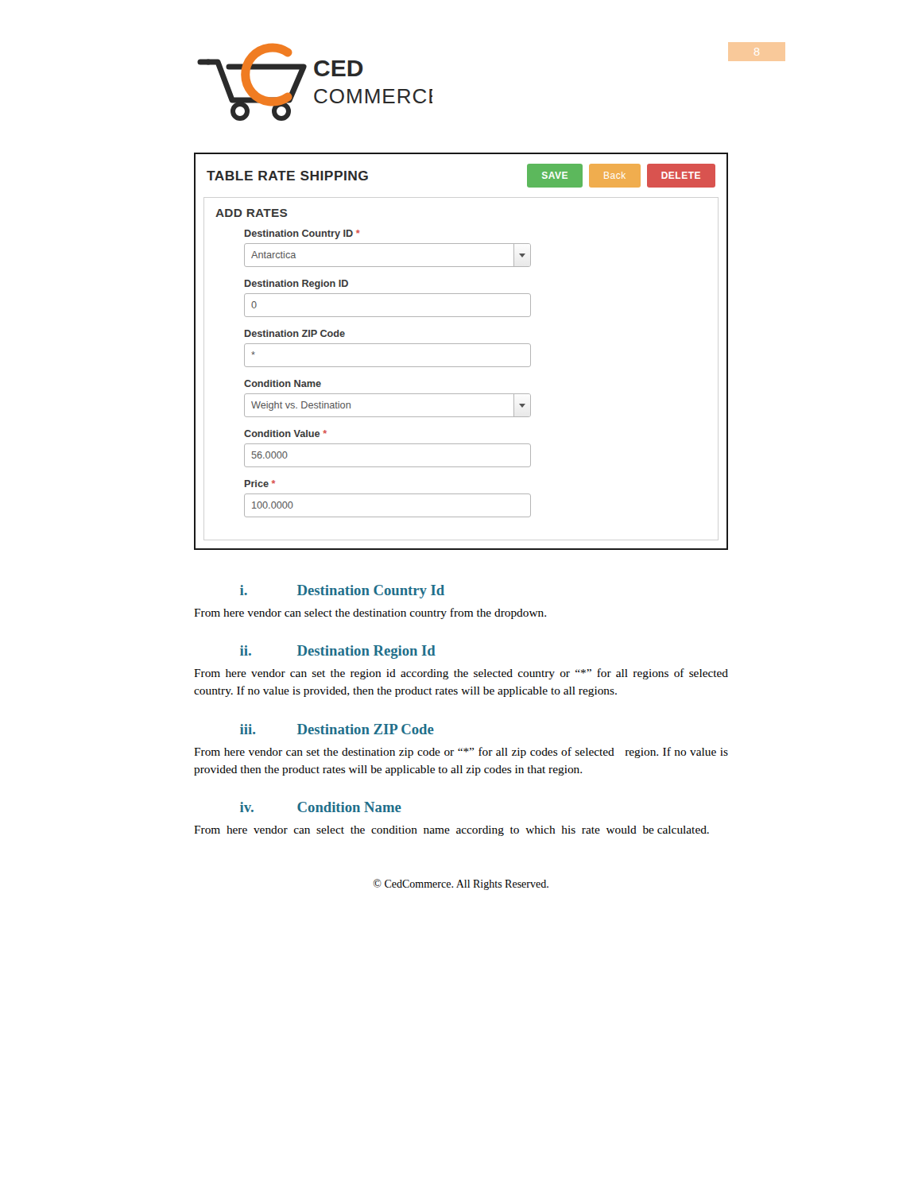8
CED COMMERCE
TABLE RATE SHIPPING
SAVE Back DELETE
ADD RATES
Destination Country ID *
Destination Region ID
Destination ZIP Code
Condition Name
Condition Value *
Price *
i. Destination Country Id
From here vendor can select the destination country from the dropdown.
ii. Destination Region Id
From here vendor can set the region id according the selected country or “*” for all regions of selected country. If no value is provided, then the product rates will be applicable to all regions.
iii. Destination ZIP Code
From here vendor can set the destination zip code or “*” for all zip codes of selected region. If no value is provided then the product rates will be applicable to all zip codes in that region.
iv. Condition Name
From here vendor can select the condition name according to which his rate would be calculated.
© CedCommerce. All Rights Reserved.